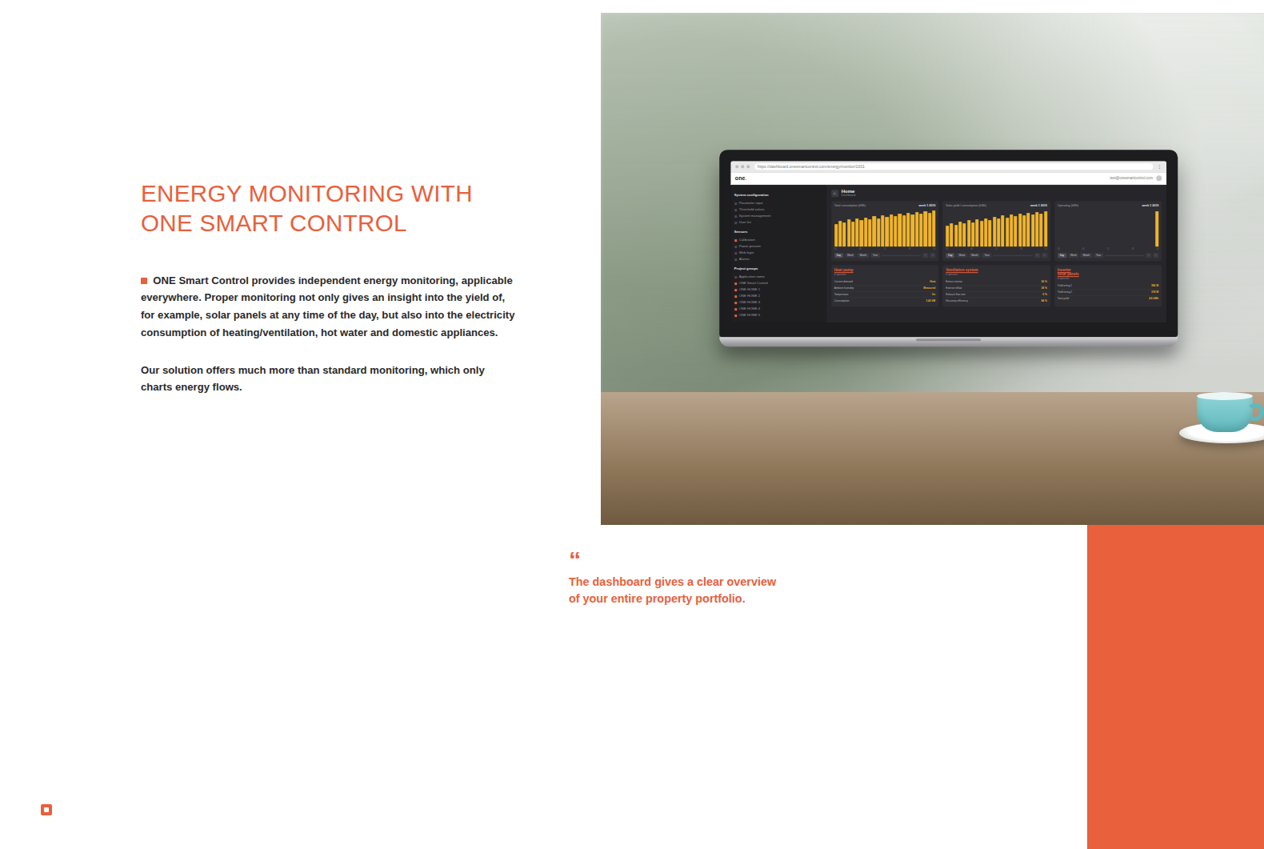ENERGY MONITORING WITH
ONE SMART CONTROL
ONE Smart Control provides independent energy monitoring, applicable everywhere. Proper monitoring not only gives an insight into the yield of, for example, solar panels at any time of the day, but also into the electricity consumption of heating/ventilation, hot water and domestic appliances.
Our solution offers much more than standard monitoring, which only charts energy flows.
https://dashboard.onesmartcontrol.com/energy/monitor/1001
⋮
one.
test@onesmartcontrol.com
System configuration
Parameter input
Threshold values
System management
User list
Sensors
Calibration
Power present
Web login
Alarms
Project groups
Application name
ONE Smart Control
ONE HOME 1
ONE HOME 2
ONE HOME 3
ONE HOME 4
ONE HOME 5
⌂
Home
Dashboard
Total consumption (kWh) week 1 2019
0006121824
Day Week Month Year ‹›
Solar yield / consumption (kWh) week 1 2019
0006121824
Day Week Month Year ‹›
Operating (kWh) week 1 2019
0006121824
Day Week Month Year ‹›
Heat pump
in operation
Current demand Heat
Ambient humidity Measured
Temperature On
Consumption 1.42 kW
Ventilation system
in operation
Extract interior 36 %
Exterior inflow 38 %
Exhaust flow rate 9 %
Recovery efficiency 84 %
Inverter
solar panels
in operation
Yield string 1386 W
Yield string 2374 W
Total yield 4.6 kWh
“
The dashboard gives a clear overview
of your entire property portfolio.